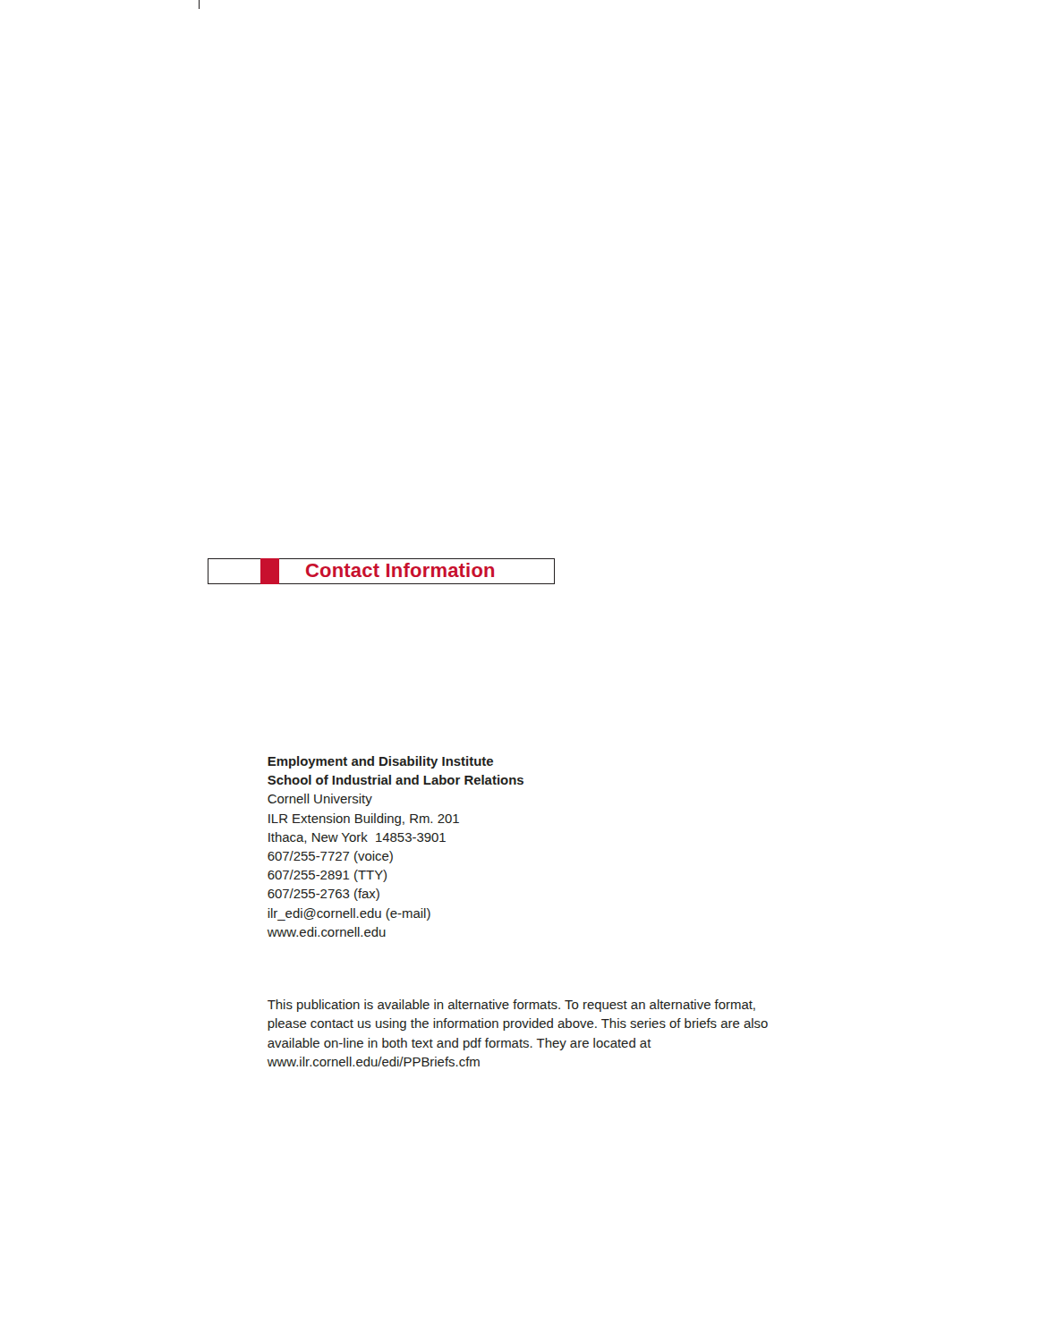Contact Information
Employment and Disability Institute
School of Industrial and Labor Relations
Cornell University
ILR Extension Building, Rm. 201
Ithaca, New York 14853-3901
607/255-7727 (voice)
607/255-2891 (TTY)
607/255-2763 (fax)
ilr_edi@cornell.edu (e-mail)
www.edi.cornell.edu
This publication is available in alternative formats. To request an alternative format, please contact us using the information provided above. This series of briefs are also available on-line in both text and pdf formats. They are located at www.ilr.cornell.edu/edi/PPBriefs.cfm